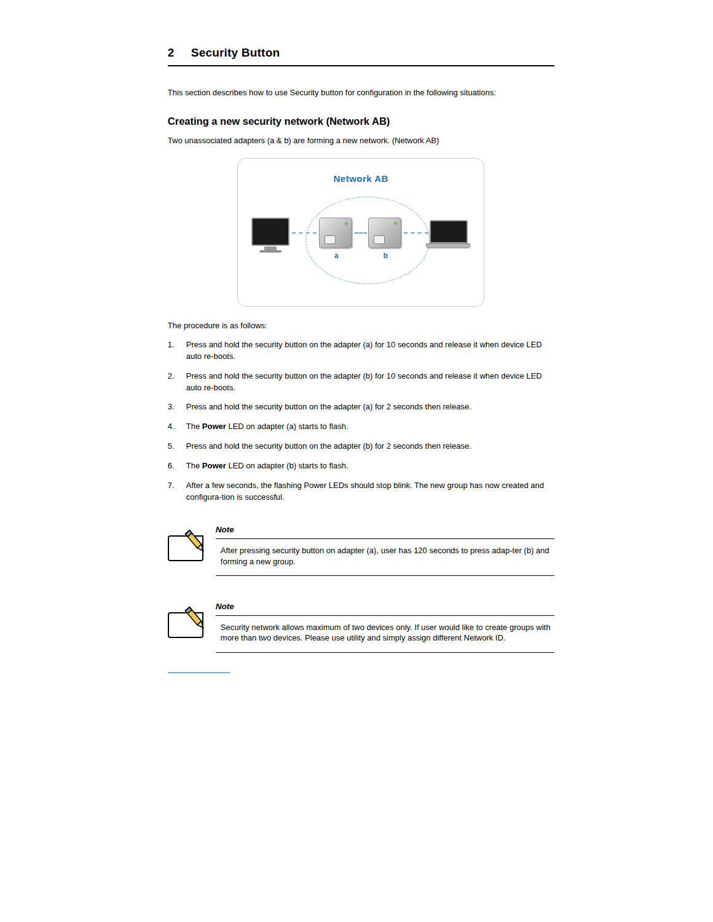2 Security Button
This section describes how to use Security button for configuration in the following situations:
Creating a new security network (Network AB)
Two unassociated adapters (a & b) are forming a new network. (Network AB)
Network AB
a
b
The procedure is as follows:
Press and hold the security button on the adapter (a) for 10 seconds and release it when device LED auto re-boots.
Press and hold the security button on the adapter (b) for 10 seconds and release it when device LED auto re-boots.
Press and hold the security button on the adapter (a) for 2 seconds then release.
The Power LED on adapter (a) starts to flash.
Press and hold the security button on the adapter (b) for 2 seconds then release.
The Power LED on adapter (b) starts to flash.
After a few seconds, the flashing Power LEDs should stop blink. The new group has now created and configura-tion is successful.
Note
After pressing security button on adapter (a), user has 120 seconds to press adap-ter (b) and forming a new group.
Note
Security network allows maximum of two devices only. If user would like to create groups with more than two devices. Please use utility and simply assign different Network ID.